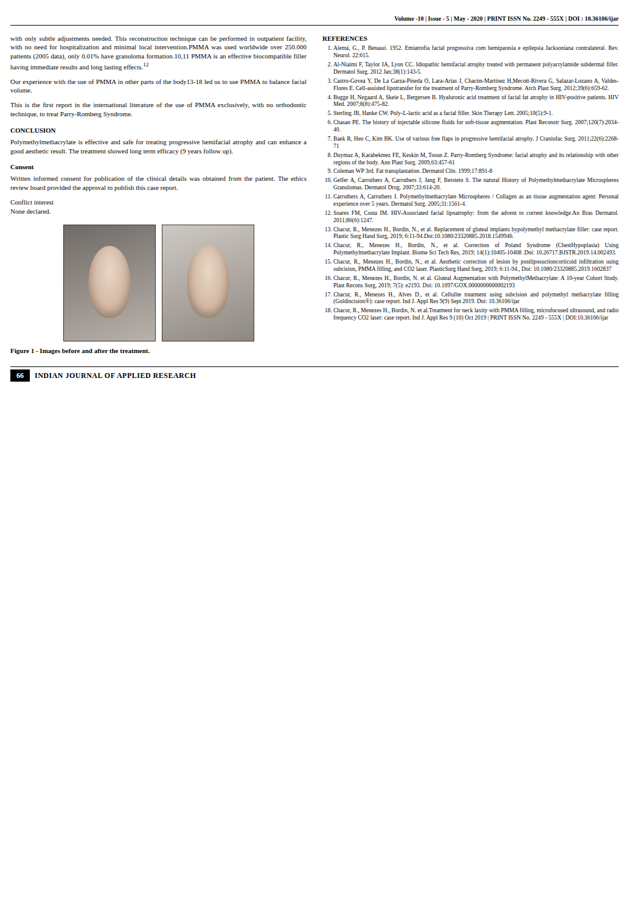Volume -10 | Issue - 5 | May - 2020 | PRINT ISSN No. 2249 - 555X | DOI : 10.36106/ijar
with only subtle adjustments needed. This reconstruction technique can be performed in outpatient facility, with no need for hospitalization and minimal local intervention.PMMA was used worldwide over 250.000 patients (2005 data), only 0.01% have granuloma formation.10,11 PMMA is an effective biocompatible filler having immediate results and long lasting effects.12
Our experience with the use of PMMA in other parts of the body13-18 led us to use PMMA to balance facial volume.
This is the first report in the international literature of the use of PMMA exclusively, with no orthodontic technique, to treat Parry-Romberg Syndrome.
Conclusion
Polymethylmethacrylate is effective and safe for treating progressive hemifacial atrophy and can enhance a good aesthetic result. The treatment showed long term efficacy (9 years follow up).
Consent
Written informed consent for publication of the clinical details was obtained from the patient. The ethics review board provided the approval to publish this case report.
Conflict interest
None declared.
Figure 1 - Images before and after the treatment.
References
Alemá, G., P. Benassi. 1952. Emiatrofia facial progressiva com hemiparesia e epilepsia Jacksoniana contralateral. Rev. Neurol. 22:615.
Al-Niaimi F, Taylor JA, Lyon CC. Idiopathic hemifacial atrophy treated with permanent polyacrylamide subdermal filler. Dermatol Surg. 2012 Jan;38(1):143-5.
Castro-Govea Y, De La Garza-Pineda O, Lara-Arias J, Chacón-Martínez H,Mecott-Rivera G, Salazar-Lozano A, Valdes-Flores E. Cell-assisted lipotransfer for the treatment of Parry-Romberg Syndrome. Arch Plast Surg. 2012;39(6):659-62.
Bugge H, Negaard A, Skeie L, Bergersen B. Hyaluronic acid treatment of facial fat atrophy in HIV-positive patients. HIV Med. 2007;8(8):475-82.
Sterling JB, Hanke CW. Poly-L-lactic acid as a facial filler. Skin Therapy Lett. 2005;10(5):9-1.
Chasan PE. The history of injectable silicone fluids for soft-tissue augmentation. Plast Reconstr Surg. 2007;120(7):2034-40.
Baek R, Heo C, Kim BK. Use of various free flaps in progressive hemifacial atrophy. J Craniofac Surg. 2011;22(6):2268-71
Duymaz A, Karabekmez FE, Keskin M, Tosun Z. Parry-Romberg Syndrome: facial atrophy and its relationship with other regions of the body. Ann Plast Surg. 2009,63:457-61
Coleman WP 3rd. Fat transplantation. Dermatol Clin. 1999;17:891-8
Gelfer A, Carruthers A, Carruthers J, Jang F, Berstein S. The natural History of Polymethylmethacrylate Microspheres Granulomas. Dermatol Drug. 2007;33:614-20.
Carruthers A, Carruthers J. Polymethylmethacrylate Microspheres / Collagen as an tissue augmentation agent: Personal experience over 5 years. Dermatol Surg. 2005;31:1561-4.
Soares FM, Costa IM. HIV-Associated facial lipoatrophy: from the advent to current knowledge.An Bras Dermatol. 2011;86(6):1247.
Chacur, R., Menezes H., Bordin, N., et al. Replacement of gluteal implants bypolymethyl methacrylate filler: case report. Plastic Surg Hand Surg, 2019; 6:11-94.Doi:10.1080/23320885.2018.1549946.
Chacur, R., Menezes H., Bordin, N., et al. Correction of Poland Syndrome (ChestHypoplasia) Using Polymethylmethacrylate Implant. Biome Sci Tech Res, 2019; 14(1):10405-10408 .Doi: 10.26717.BJSTR.2019.14.002493.
Chacur, R., Menezes H., Bordin, N., et al. Aesthetic correction of lesion by postliposuctioncorticoid infiltration using subcision, PMMA filling, and CO2 laser. PlasticSurg Hand Surg, 2019; 6:11-94., Doi: 10.1080/23320885.2019.1602837
Chacur, R., Menezes H., Bordin, N. et al. Gluteal Augmentation with PolymethylMethacrylate: A 10-year Cohort Study. Plast Recons Surg, 2019; 7(5): e2193. Doi: 10.1097/GOX.0000000000002193
Chacur, R., Menezes H., Alves D., et al. Cellulite treatment using subcision and polymethyl methacrylate filling (Goldincision®): case report. Ind J. Appl Res 9(9) Sept 2019. Doi: 10.36106/ijar
Chacur, R., Menezes H., Bordin, N. et al.Treatment for neck laxity with PMMA filling, microfocused ultrasound, and radio frequency CO2 laser: case report. Ind J. Appl Res 9 (10) Oct 2019 | PRINT ISSN No. 2249 - 555X | DOI:10.36106/ijar
66 INDIAN JOURNAL OF APPLIED RESEARCH